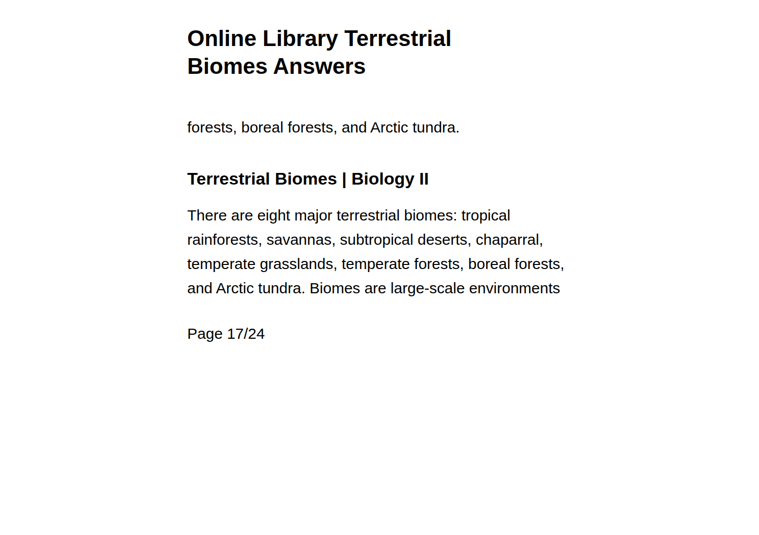Online Library Terrestrial Biomes Answers
forests, boreal forests, and Arctic tundra.
Terrestrial Biomes | Biology II
There are eight major terrestrial biomes: tropical rainforests, savannas, subtropical deserts, chaparral, temperate grasslands, temperate forests, boreal forests, and Arctic tundra. Biomes are large-scale environments
Page 17/24